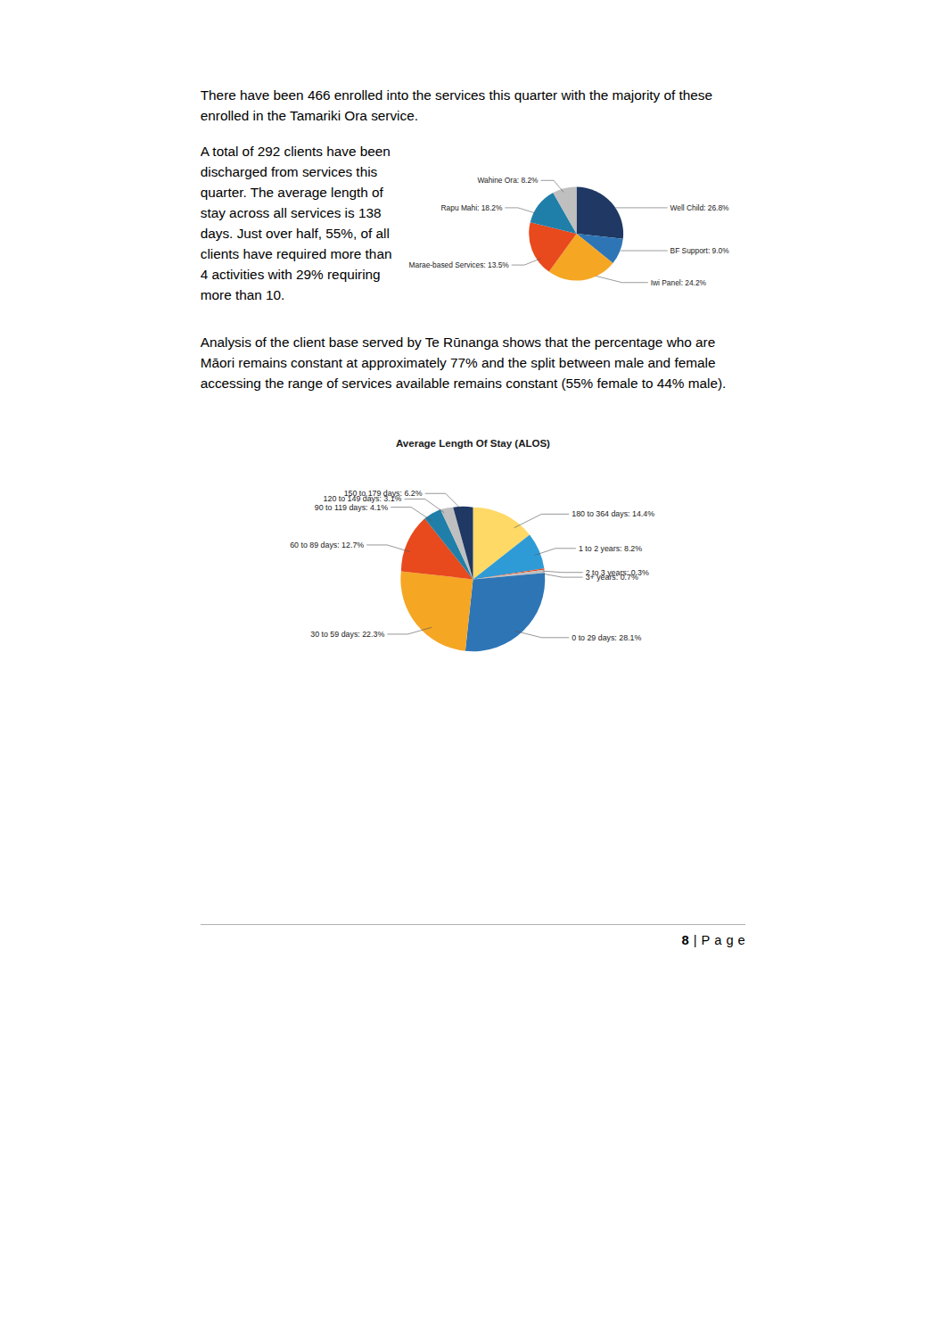There have been 466 enrolled into the services this quarter with the majority of these enrolled in the Tamariki Ora service.
Slices (clockwise from 12 o'clock): Well Child 26.8%, BF Support 9.0%, Iwi Panel 24.2%, Marae-based Services 13.5%, Rapu Mahi 18.2%, Wahine Ora 8.2% Well Child: 26.8% BF Support: 9.0% Iwi Panel: 24.2% Marae-based Services: 13.5% Rapu Mahi: 18.2% Wahine Ora: 8.2%
A total of 292 clients have been discharged from services this quarter. The average length of stay across all services is 138 days. Just over half, 55%, of all clients have required more than 4 activities with 29% requiring more than 10.
Analysis of the client base served by Te Rūnanga shows that the percentage who are Māori remains constant at approximately 77% and the split between male and female accessing the range of services available remains constant (55% female to 44% male).
Average Length Of Stay (ALOS) Slices clockwise from 12 o'clock: 180 to 364 days 14.4%, 1 to 2 years 8.2%, 2 to 3 years 0.3%, 3+ years 0.7%, 0 to 29 days 28.1%, 30 to 59 days 22.3%, 60 to 89 days 12.7%, 90 to 119 days 4.1%, 120 to 149 days 3.1%, 150 to 179 days 6.2% 180 to 364 days: 14.4% 1 to 2 years: 8.2% 2 to 3 years: 0.3% 3+ years: 0.7% 0 to 29 days: 28.1% 30 to 59 days: 22.3% 60 to 89 days: 12.7% 90 to 119 days: 4.1% 120 to 149 days: 3.1% 150 to 179 days: 6.2%
8 | P a g e